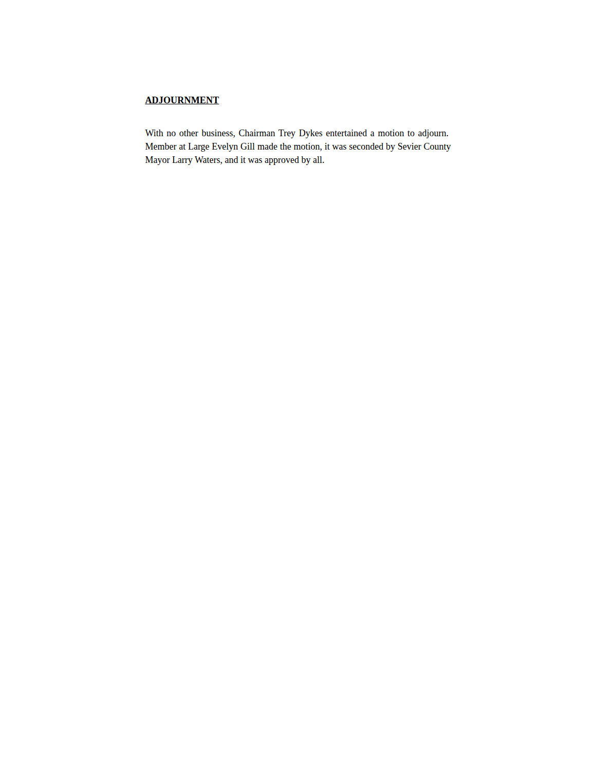ADJOURNMENT
With no other business, Chairman Trey Dykes entertained a motion to adjourn. Member at Large Evelyn Gill made the motion, it was seconded by Sevier County Mayor Larry Waters, and it was approved by all.